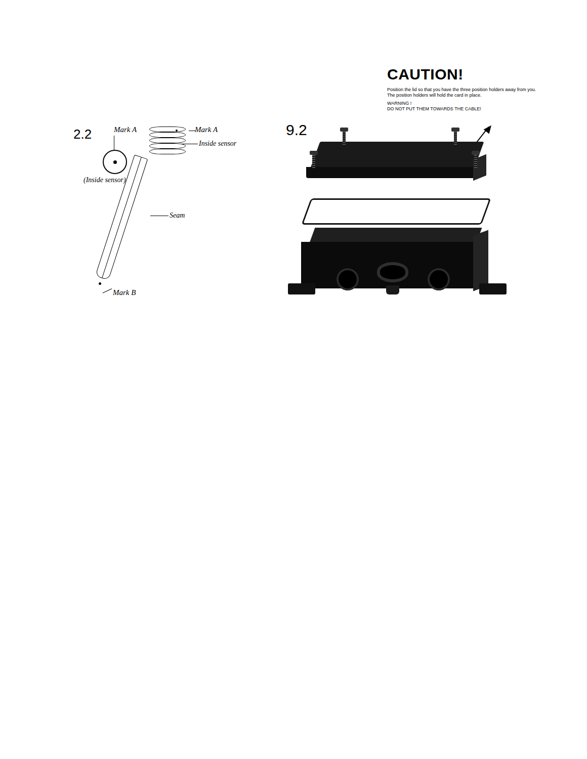2.2
Mark A
(Inside sensor)
Mark A
Inside sensor
Seam
Mark B
9.2
CAUTION!
Position the lid so that you have the three position holders away from you. The position holders will hold the card in place. WARNING ! DO NOT PUT THEM TOWARDS THE CABLE!